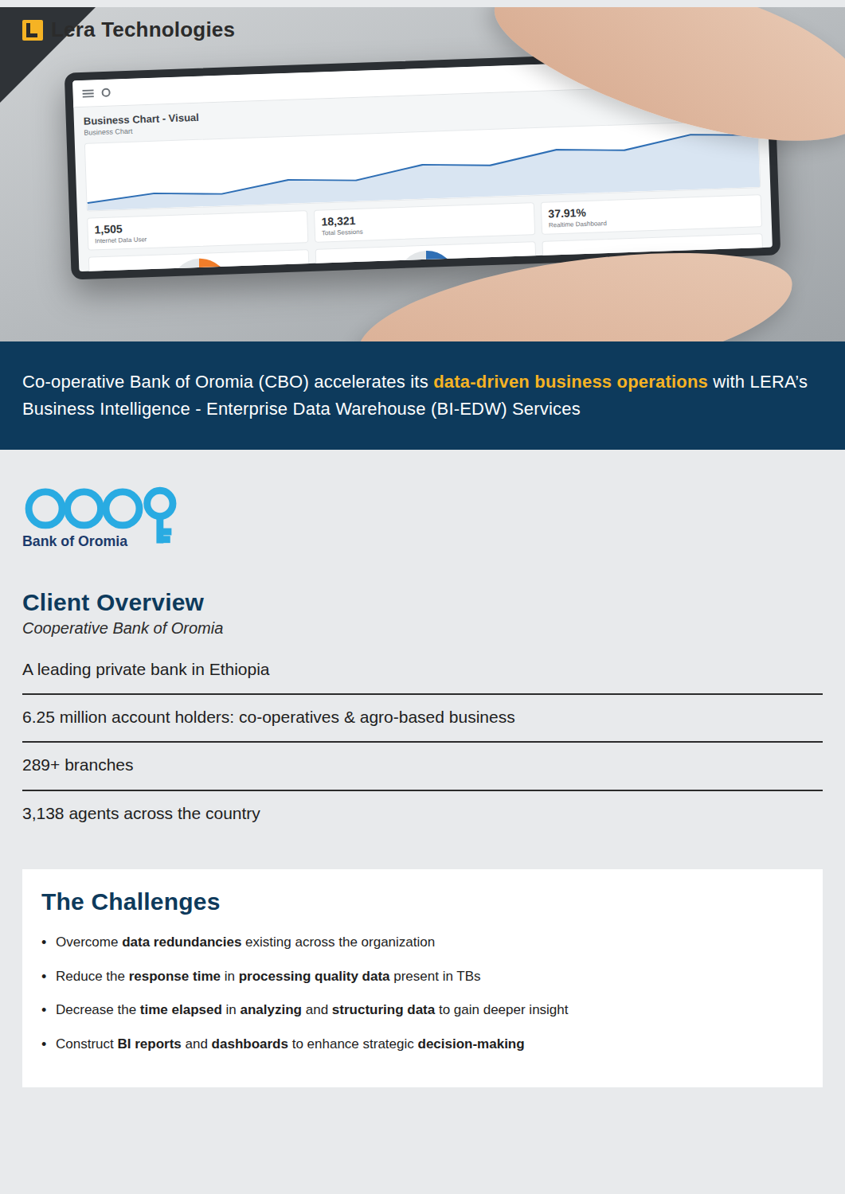Lera Technologies
Business Chart - Visual
Business Chart
1,505 Internet Data User
18,321 Total Sessions
37.91% Realtime Dashboard
Target
Co-operative Bank of Oromia (CBO) accelerates its data-driven business operations with LERA’s Business Intelligence - Enterprise Data Warehouse (BI-EDW) Services
Bank of Oromia
Client Overview
Cooperative Bank of Oromia
A leading private bank in Ethiopia
6.25 million account holders: co-operatives & agro-based business
289+ branches
3,138 agents across the country
The Challenges
Overcome data redundancies existing across the organization
Reduce the response time in processing quality data present in TBs
Decrease the time elapsed in analyzing and structuring data to gain deeper insight
Construct BI reports and dashboards to enhance strategic decision-making